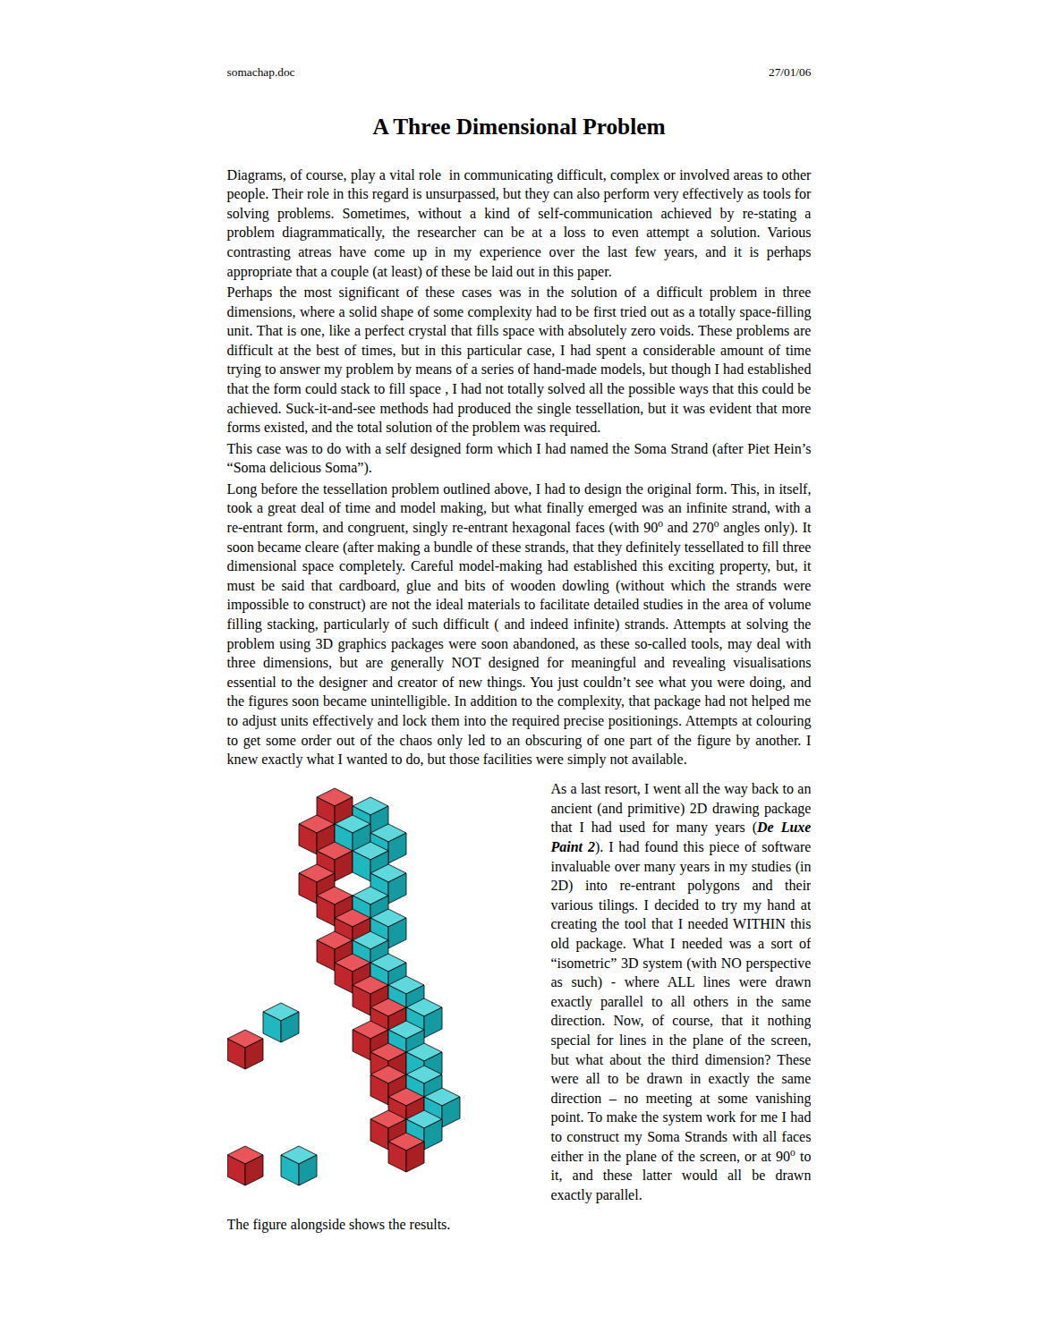somachap.doc 27/01/06
A Three Dimensional Problem
Diagrams, of course, play a vital role in communicating difficult, complex or involved areas to other people. Their role in this regard is unsurpassed, but they can also perform very effectively as tools for solving problems. Sometimes, without a kind of self-communication achieved by re-stating a problem diagrammatically, the researcher can be at a loss to even attempt a solution. Various contrasting atreas have come up in my experience over the last few years, and it is perhaps appropriate that a couple (at least) of these be laid out in this paper.
Perhaps the most significant of these cases was in the solution of a difficult problem in three dimensions, where a solid shape of some complexity had to be first tried out as a totally space-filling unit. That is one, like a perfect crystal that fills space with absolutely zero voids. These problems are difficult at the best of times, but in this particular case, I had spent a considerable amount of time trying to answer my problem by means of a series of hand-made models, but though I had established that the form could stack to fill space , I had not totally solved all the possible ways that this could be achieved. Suck-it-and-see methods had produced the single tessellation, but it was evident that more forms existed, and the total solution of the problem was required.
This case was to do with a self designed form which I had named the Soma Strand (after Piet Hein’s “Soma delicious Soma”).
Long before the tessellation problem outlined above, I had to design the original form. This, in itself, took a great deal of time and model making, but what finally emerged was an infinite strand, with a re-entrant form, and congruent, singly re-entrant hexagonal faces (with 90o and 270o angles only). It soon became cleare (after making a bundle of these strands, that they definitely tessellated to fill three dimensional space completely. Careful model-making had established this exciting property, but, it must be said that cardboard, glue and bits of wooden dowling (without which the strands were impossible to construct) are not the ideal materials to facilitate detailed studies in the area of volume filling stacking, particularly of such difficult ( and indeed infinite) strands. Attempts at solving the problem using 3D graphics packages were soon abandoned, as these so-called tools, may deal with three dimensions, but are generally NOT designed for meaningful and revealing visualisations essential to the designer and creator of new things. You just couldn’t see what you were doing, and the figures soon became unintelligible. In addition to the complexity, that package had not helped me to adjust units effectively and lock them into the required precise positionings. Attempts at colouring to get some order out of the chaos only led to an obscuring of one part of the figure by another. I knew exactly what I wanted to do, but those facilities were simply not available.
As a last resort, I went all the way back to an ancient (and primitive) 2D drawing package that I had used for many years (De Luxe Paint 2). I had found this piece of software invaluable over many years in my studies (in 2D) into re-entrant polygons and their various tilings. I decided to try my hand at creating the tool that I needed WITHIN this old package. What I needed was a sort of “isometric” 3D system (with NO perspective as such) - where ALL lines were drawn exactly parallel to all others in the same direction. Now, of course, that it nothing special for lines in the plane of the screen, but what about the third dimension? These were all to be drawn in exactly the same direction – no meeting at some vanishing point. To make the system work for me I had to construct my Soma Strands with all faces either in the plane of the screen, or at 90o to it, and these latter would all be drawn exactly parallel.
The figure alongside shows the results.